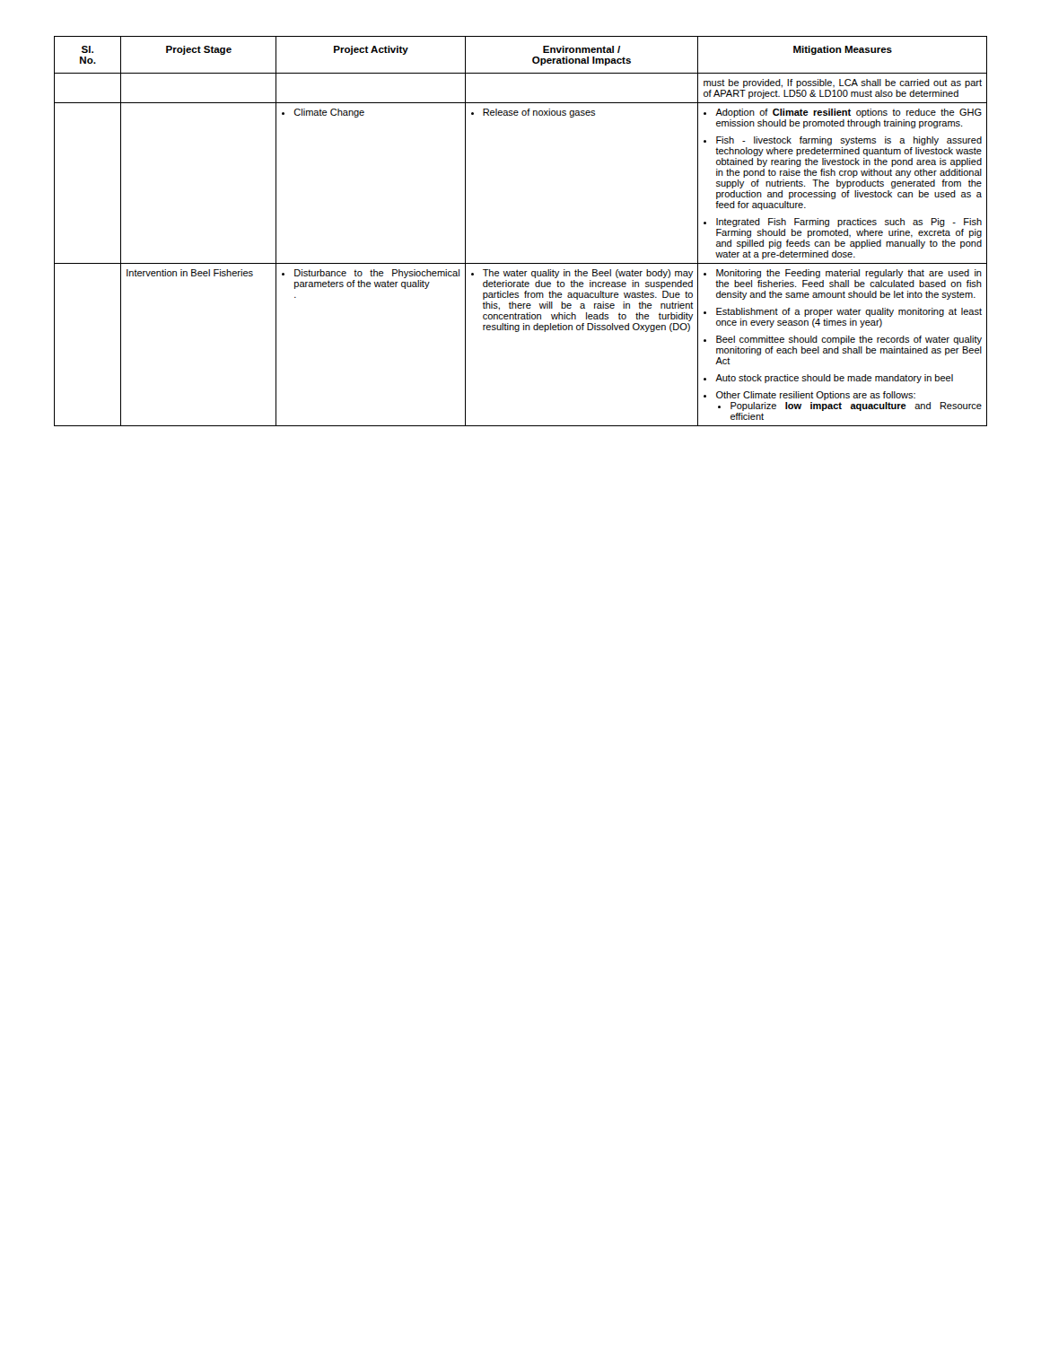| Sl. No. | Project Stage | Project Activity | Environmental / Operational Impacts | Mitigation Measures |
| --- | --- | --- | --- | --- |
| | | | | must be provided, If possible, LCA shall be carried out as part of APART project. LD50 & LD100 must also be determined |
| | | Climate Change | Release of noxious gases | Adoption of Climate resilient options to reduce the GHG emission should be promoted through training programs. Fish - livestock farming systems is a highly assured technology where predetermined quantum of livestock waste obtained by rearing the livestock in the pond area is applied in the pond to raise the fish crop without any other additional supply of nutrients. The byproducts generated from the production and processing of livestock can be used as a feed for aquaculture. Integrated Fish Farming practices such as Pig - Fish Farming should be promoted, where urine, excreta of pig and spilled pig feeds can be applied manually to the pond water at a pre-determined dose. |
| | Intervention in Beel Fisheries | Disturbance to the Physiochemical parameters of the water quality . | The water quality in the Beel (water body) may deteriorate due to the increase in suspended particles from the aquaculture wastes. Due to this, there will be a raise in the nutrient concentration which leads to the turbidity resulting in depletion of Dissolved Oxygen (DO) | Monitoring the Feeding material regularly that are used in the beel fisheries. Feed shall be calculated based on fish density and the same amount should be let into the system. Establishment of a proper water quality monitoring at least once in every season (4 times in year) Beel committee should compile the records of water quality monitoring of each beel and shall be maintained as per Beel Act Auto stock practice should be made mandatory in beel Other Climate resilient Options are as follows: Popularize low impact aquaculture and Resource efficient |